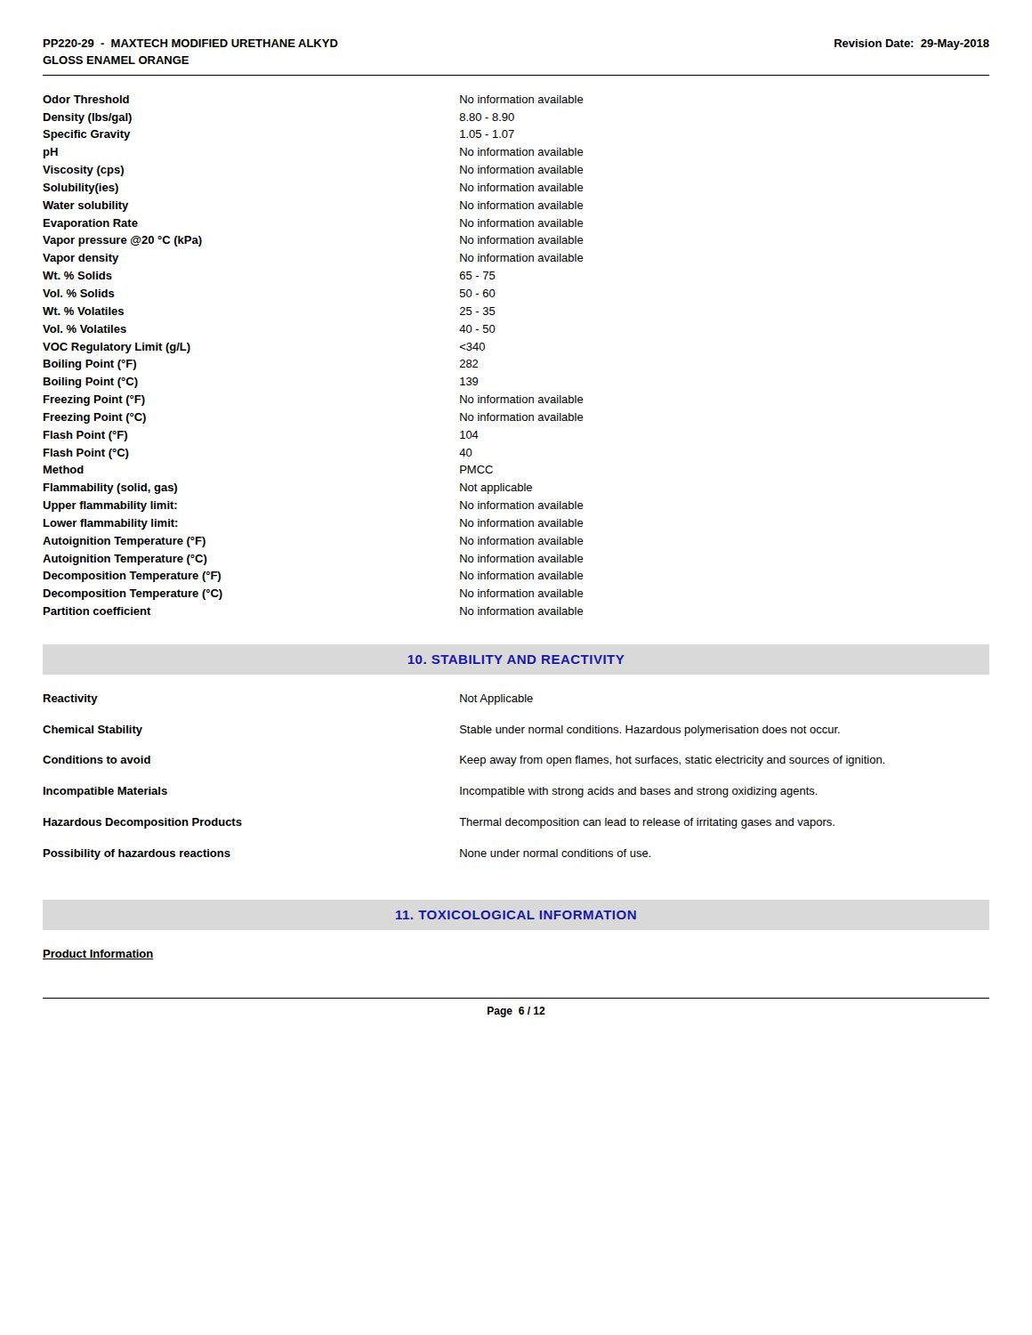PP220-29 - MAXTECH MODIFIED URETHANE ALKYD
GLOSS ENAMEL ORANGE
Revision Date: 29-May-2018
| Odor Threshold | No information available |
| Density (lbs/gal) | 8.80 - 8.90 |
| Specific Gravity | 1.05 - 1.07 |
| pH | No information available |
| Viscosity (cps) | No information available |
| Solubility(ies) | No information available |
| Water solubility | No information available |
| Evaporation Rate | No information available |
| Vapor pressure @20 °C (kPa) | No information available |
| Vapor density | No information available |
| Wt. % Solids | 65 - 75 |
| Vol. % Solids | 50 - 60 |
| Wt. % Volatiles | 25 - 35 |
| Vol. % Volatiles | 40 - 50 |
| VOC Regulatory Limit (g/L) | <340 |
| Boiling Point (°F) | 282 |
| Boiling Point (°C) | 139 |
| Freezing Point (°F) | No information available |
| Freezing Point (°C) | No information available |
| Flash Point (°F) | 104 |
| Flash Point (°C) | 40 |
| Method | PMCC |
| Flammability (solid, gas) | Not applicable |
| Upper flammability limit: | No information available |
| Lower flammability limit: | No information available |
| Autoignition Temperature (°F) | No information available |
| Autoignition Temperature (°C) | No information available |
| Decomposition Temperature (°F) | No information available |
| Decomposition Temperature (°C) | No information available |
| Partition coefficient | No information available |
10. STABILITY AND REACTIVITY
| Reactivity | Not Applicable |
| Chemical Stability | Stable under normal conditions. Hazardous polymerisation does not occur. |
| Conditions to avoid | Keep away from open flames, hot surfaces, static electricity and sources of ignition. |
| Incompatible Materials | Incompatible with strong acids and bases and strong oxidizing agents. |
| Hazardous Decomposition Products | Thermal decomposition can lead to release of irritating gases and vapors. |
| Possibility of hazardous reactions | None under normal conditions of use. |
11. TOXICOLOGICAL INFORMATION
Product Information
Page 6 / 12